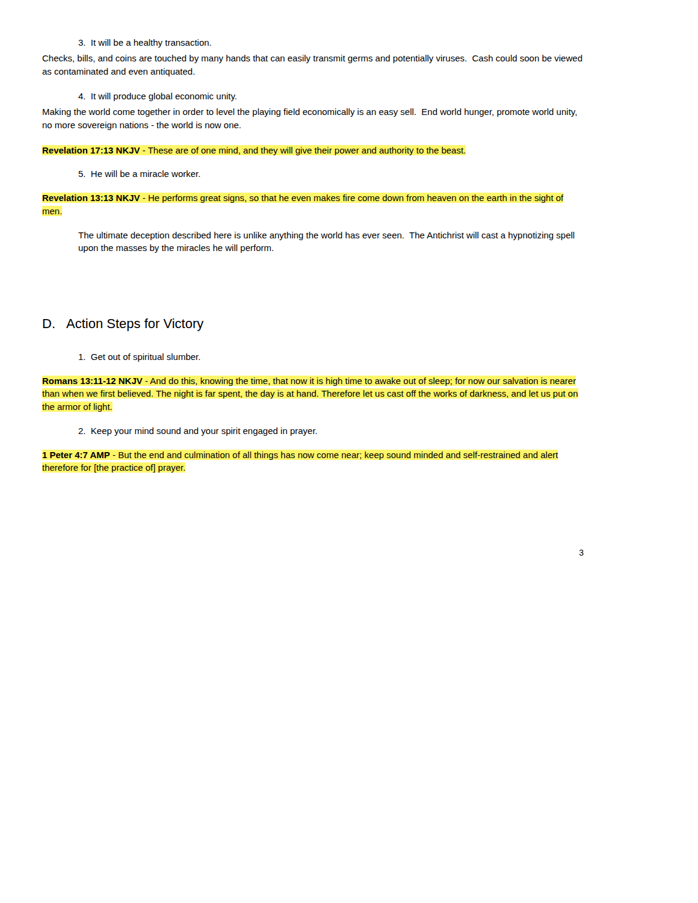3. It will be a healthy transaction.
Checks, bills, and coins are touched by many hands that can easily transmit germs and potentially viruses. Cash could soon be viewed as contaminated and even antiquated.
4. It will produce global economic unity.
Making the world come together in order to level the playing field economically is an easy sell. End world hunger, promote world unity, no more sovereign nations - the world is now one.
Revelation 17:13 NKJV - These are of one mind, and they will give their power and authority to the beast.
5. He will be a miracle worker.
Revelation 13:13 NKJV - He performs great signs, so that he even makes fire come down from heaven on the earth in the sight of men.
The ultimate deception described here is unlike anything the world has ever seen. The Antichrist will cast a hypnotizing spell upon the masses by the miracles he will perform.
D. Action Steps for Victory
1. Get out of spiritual slumber.
Romans 13:11-12 NKJV - And do this, knowing the time, that now it is high time to awake out of sleep; for now our salvation is nearer than when we first believed. The night is far spent, the day is at hand. Therefore let us cast off the works of darkness, and let us put on the armor of light.
2. Keep your mind sound and your spirit engaged in prayer.
1 Peter 4:7 AMP - But the end and culmination of all things has now come near; keep sound minded and self-restrained and alert therefore for [the practice of] prayer.
3